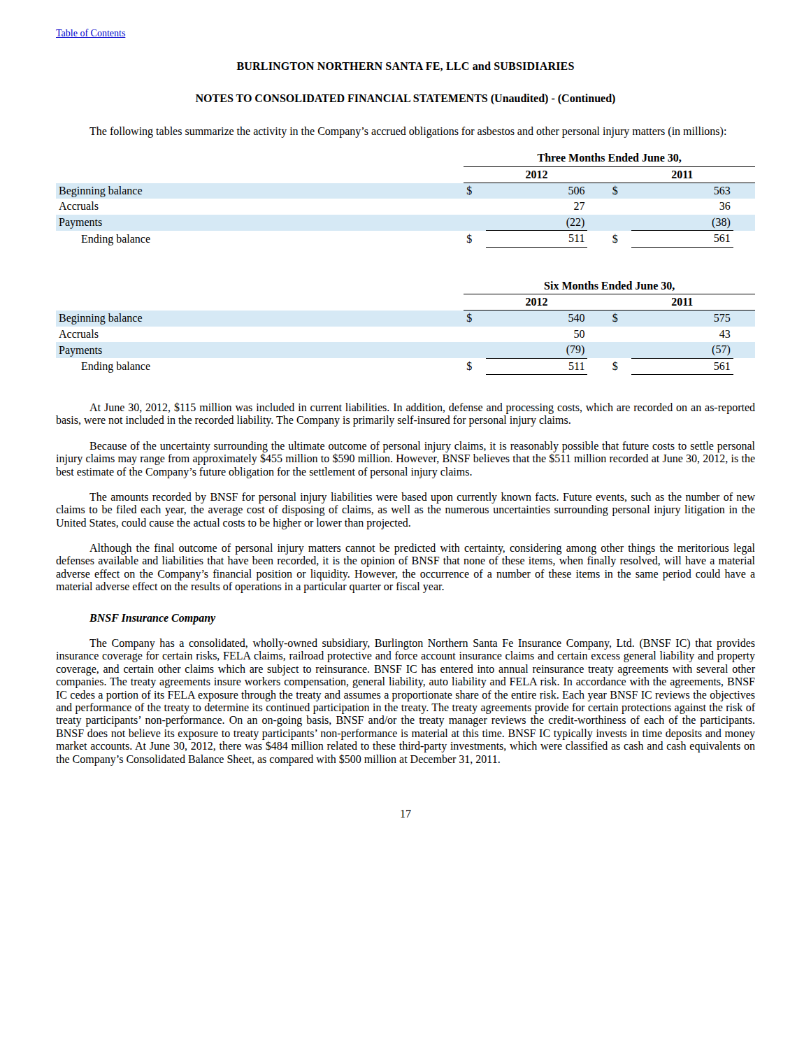Table of Contents
BURLINGTON NORTHERN SANTA FE, LLC and SUBSIDIARIES
NOTES TO CONSOLIDATED FINANCIAL STATEMENTS (Unaudited) - (Continued)
The following tables summarize the activity in the Company’s accrued obligations for asbestos and other personal injury matters (in millions):
| | | Three Months Ended June 30, |
| | | 2012 | 2011 |
| Beginning balance | | $ | 506 | | $ | 563 | |
| Accruals | | | 27 | | | 36 | |
| Payments | | | (22) | | | (38) | |
| Ending balance | | $ | 511 | | $ | 561 | |
| | | Six Months Ended June 30, |
| | | 2012 | 2011 |
| Beginning balance | | $ | 540 | | $ | 575 | |
| Accruals | | | 50 | | | 43 | |
| Payments | | | (79) | | | (57) | |
| Ending balance | | $ | 511 | | $ | 561 | |
At June 30, 2012, $115 million was included in current liabilities. In addition, defense and processing costs, which are recorded on an as-reported basis, were not included in the recorded liability. The Company is primarily self-insured for personal injury claims.
Because of the uncertainty surrounding the ultimate outcome of personal injury claims, it is reasonably possible that future costs to settle personal injury claims may range from approximately $455 million to $590 million. However, BNSF believes that the $511 million recorded at June 30, 2012, is the best estimate of the Company’s future obligation for the settlement of personal injury claims.
The amounts recorded by BNSF for personal injury liabilities were based upon currently known facts. Future events, such as the number of new claims to be filed each year, the average cost of disposing of claims, as well as the numerous uncertainties surrounding personal injury litigation in the United States, could cause the actual costs to be higher or lower than projected.
Although the final outcome of personal injury matters cannot be predicted with certainty, considering among other things the meritorious legal defenses available and liabilities that have been recorded, it is the opinion of BNSF that none of these items, when finally resolved, will have a material adverse effect on the Company’s financial position or liquidity. However, the occurrence of a number of these items in the same period could have a material adverse effect on the results of operations in a particular quarter or fiscal year.
BNSF Insurance Company
The Company has a consolidated, wholly-owned subsidiary, Burlington Northern Santa Fe Insurance Company, Ltd. (BNSF IC) that provides insurance coverage for certain risks, FELA claims, railroad protective and force account insurance claims and certain excess general liability and property coverage, and certain other claims which are subject to reinsurance. BNSF IC has entered into annual reinsurance treaty agreements with several other companies. The treaty agreements insure workers compensation, general liability, auto liability and FELA risk. In accordance with the agreements, BNSF IC cedes a portion of its FELA exposure through the treaty and assumes a proportionate share of the entire risk. Each year BNSF IC reviews the objectives and performance of the treaty to determine its continued participation in the treaty. The treaty agreements provide for certain protections against the risk of treaty participants’ non-performance. On an on-going basis, BNSF and/or the treaty manager reviews the credit-worthiness of each of the participants. BNSF does not believe its exposure to treaty participants’ non-performance is material at this time. BNSF IC typically invests in time deposits and money market accounts. At June 30, 2012, there was $484 million related to these third-party investments, which were classified as cash and cash equivalents on the Company’s Consolidated Balance Sheet, as compared with $500 million at December 31, 2011.
17